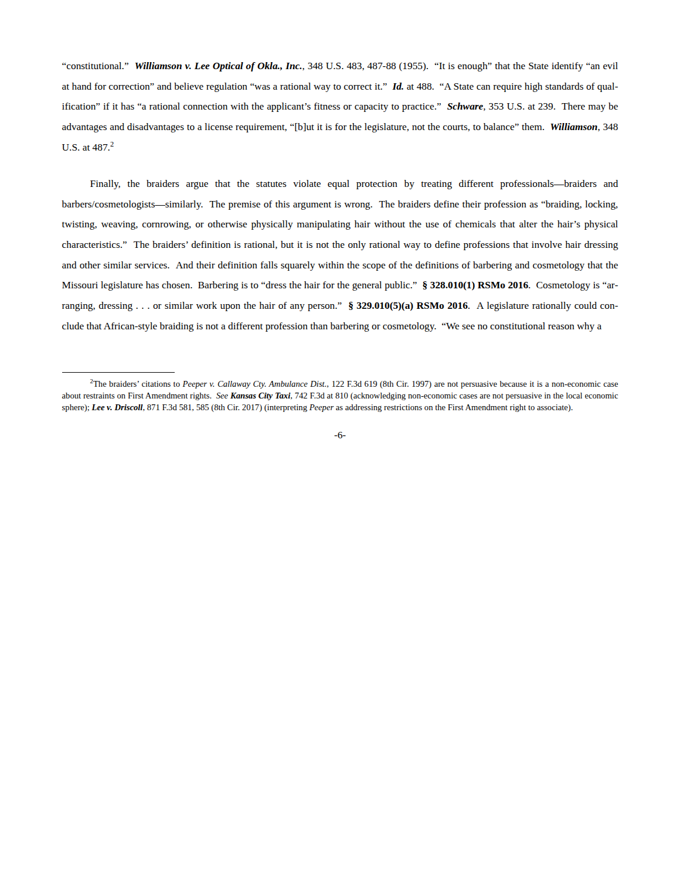“constitutional.” Williamson v. Lee Optical of Okla., Inc., 348 U.S. 483, 487-88 (1955). “It is enough” that the State identify “an evil at hand for correction” and believe regulation “was a rational way to correct it.” Id. at 488. “A State can require high standards of qualification” if it has “a rational connection with the applicant’s fitness or capacity to practice.” Schware, 353 U.S. at 239. There may be advantages and disadvantages to a license requirement, “[b]ut it is for the legislature, not the courts, to balance” them. Williamson, 348 U.S. at 487.2
Finally, the braiders argue that the statutes violate equal protection by treating different professionals—braiders and barbers/cosmetologists—similarly. The premise of this argument is wrong. The braiders define their profession as “braiding, locking, twisting, weaving, cornrowing, or otherwise physically manipulating hair without the use of chemicals that alter the hair’s physical characteristics.” The braiders’ definition is rational, but it is not the only rational way to define professions that involve hair dressing and other similar services. And their definition falls squarely within the scope of the definitions of barbering and cosmetology that the Missouri legislature has chosen. Barbering is to “dress the hair for the general public.” § 328.010(1) RSMo 2016. Cosmetology is “arranging, dressing . . . or similar work upon the hair of any person.” § 329.010(5)(a) RSMo 2016. A legislature rationally could conclude that African-style braiding is not a different profession than barbering or cosmetology. “We see no constitutional reason why a
2The braiders’ citations to Peeper v. Callaway Cty. Ambulance Dist., 122 F.3d 619 (8th Cir. 1997) are not persuasive because it is a non-economic case about restraints on First Amendment rights. See Kansas City Taxi, 742 F.3d at 810 (acknowledging non-economic cases are not persuasive in the local economic sphere); Lee v. Driscoll, 871 F.3d 581, 585 (8th Cir. 2017) (interpreting Peeper as addressing restrictions on the First Amendment right to associate).
-6-